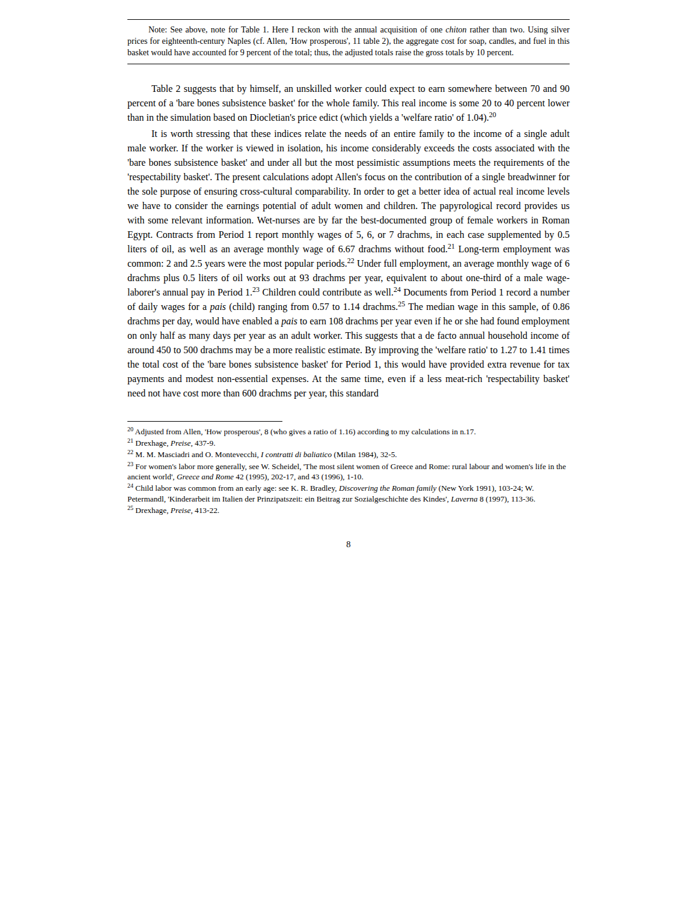Note: See above, note for Table 1. Here I reckon with the annual acquisition of one chiton rather than two. Using silver prices for eighteenth-century Naples (cf. Allen, 'How prosperous', 11 table 2), the aggregate cost for soap, candles, and fuel in this basket would have accounted for 9 percent of the total; thus, the adjusted totals raise the gross totals by 10 percent.
Table 2 suggests that by himself, an unskilled worker could expect to earn somewhere between 70 and 90 percent of a 'bare bones subsistence basket' for the whole family. This real income is some 20 to 40 percent lower than in the simulation based on Diocletian's price edict (which yields a 'welfare ratio' of 1.04).20
It is worth stressing that these indices relate the needs of an entire family to the income of a single adult male worker. If the worker is viewed in isolation, his income considerably exceeds the costs associated with the 'bare bones subsistence basket' and under all but the most pessimistic assumptions meets the requirements of the 'respectability basket'. The present calculations adopt Allen's focus on the contribution of a single breadwinner for the sole purpose of ensuring cross-cultural comparability. In order to get a better idea of actual real income levels we have to consider the earnings potential of adult women and children. The papyrological record provides us with some relevant information. Wet-nurses are by far the best-documented group of female workers in Roman Egypt. Contracts from Period 1 report monthly wages of 5, 6, or 7 drachms, in each case supplemented by 0.5 liters of oil, as well as an average monthly wage of 6.67 drachms without food.21 Long-term employment was common: 2 and 2.5 years were the most popular periods.22 Under full employment, an average monthly wage of 6 drachms plus 0.5 liters of oil works out at 93 drachms per year, equivalent to about one-third of a male wage-laborer's annual pay in Period 1.23 Children could contribute as well.24 Documents from Period 1 record a number of daily wages for a pais (child) ranging from 0.57 to 1.14 drachms.25 The median wage in this sample, of 0.86 drachms per day, would have enabled a pais to earn 108 drachms per year even if he or she had found employment on only half as many days per year as an adult worker. This suggests that a de facto annual household income of around 450 to 500 drachms may be a more realistic estimate. By improving the 'welfare ratio' to 1.27 to 1.41 times the total cost of the 'bare bones subsistence basket' for Period 1, this would have provided extra revenue for tax payments and modest non-essential expenses. At the same time, even if a less meat-rich 'respectability basket' need not have cost more than 600 drachms per year, this standard
20 Adjusted from Allen, 'How prosperous', 8 (who gives a ratio of 1.16) according to my calculations in n.17.
21 Drexhage, Preise, 437-9.
22 M. M. Masciadri and O. Montevecchi, I contratti di baliatico (Milan 1984), 32-5.
23 For women's labor more generally, see W. Scheidel, 'The most silent women of Greece and Rome: rural labour and women's life in the ancient world', Greece and Rome 42 (1995), 202-17, and 43 (1996), 1-10.
24 Child labor was common from an early age: see K. R. Bradley, Discovering the Roman family (New York 1991), 103-24; W. Petermandl, 'Kinderarbeit im Italien der Prinzipatszeit: ein Beitrag zur Sozialgeschichte des Kindes', Laverna 8 (1997), 113-36.
25 Drexhage, Preise, 413-22.
8